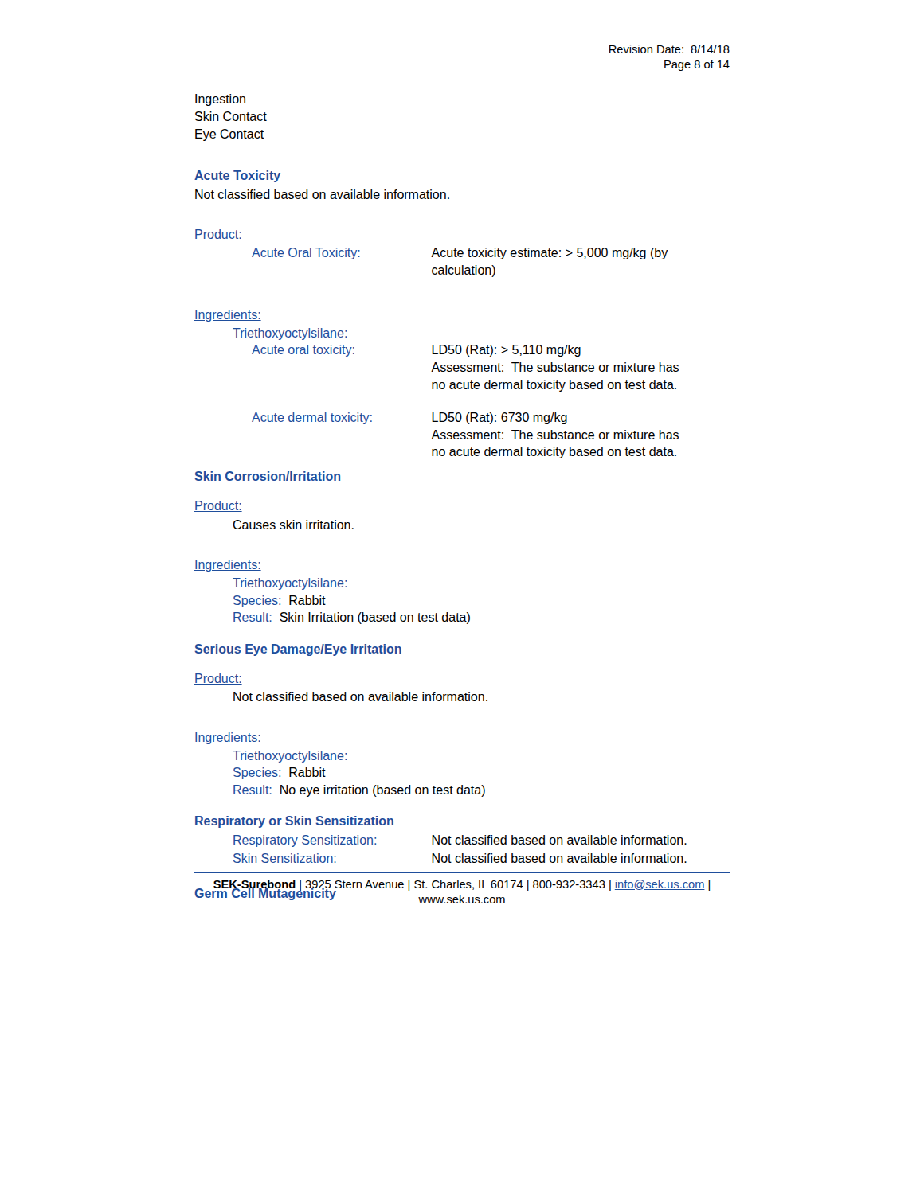Revision Date: 8/14/18
Page 8 of 14
Ingestion
Skin Contact
Eye Contact
Acute Toxicity
Not classified based on available information.
Product:
| Acute Oral Toxicity: | Acute toxicity estimate: > 5,000 mg/kg (by calculation) |
Ingredients:
Triethoxyoctylsilane:
| Acute oral toxicity: | LD50 (Rat): > 5,110 mg/kg Assessment: The substance or mixture has no acute dermal toxicity based on test data. |
| Acute dermal toxicity: | LD50 (Rat): 6730 mg/kg Assessment: The substance or mixture has no acute dermal toxicity based on test data. |
Skin Corrosion/Irritation
Product:
Causes skin irritation.
Ingredients:
Triethoxyoctylsilane:
Species: Rabbit
Result: Skin Irritation (based on test data)
Serious Eye Damage/Eye Irritation
Product:
Not classified based on available information.
Ingredients:
Triethoxyoctylsilane:
Species: Rabbit
Result: No eye irritation (based on test data)
Respiratory or Skin Sensitization
| Respiratory Sensitization: | Not classified based on available information. |
| Skin Sensitization: | Not classified based on available information. |
Germ Cell Mutagenicity
SEK-Surebond | 3925 Stern Avenue | St. Charles, IL 60174 | 800-932-3343 | info@sek.us.com | www.sek.us.com